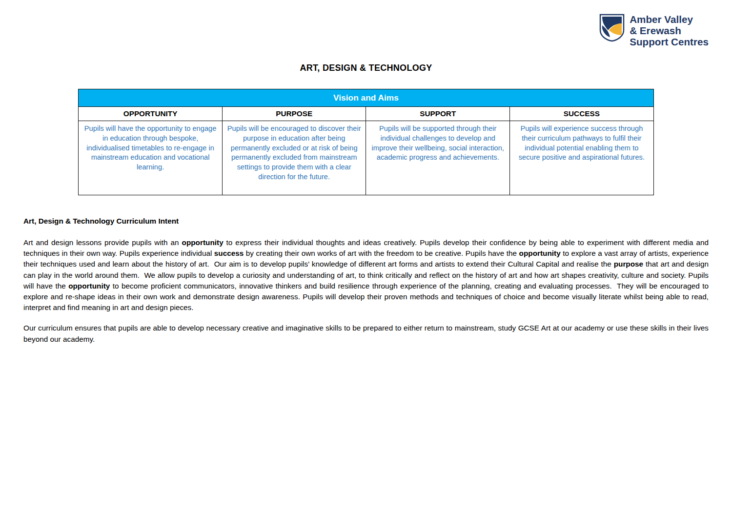Amber Valley
& Erewash
Support Centres
ART, DESIGN & TECHNOLOGY
| Vision and Aims |
| --- |
| OPPORTUNITY | PURPOSE | SUPPORT | SUCCESS |
| Pupils will have the opportunity to engage in education through bespoke, individualised timetables to re-engage in mainstream education and vocational learning. | Pupils will be encouraged to discover their purpose in education after being permanently excluded or at risk of being permanently excluded from mainstream settings to provide them with a clear direction for the future. | Pupils will be supported through their individual challenges to develop and improve their wellbeing, social interaction, academic progress and achievements. | Pupils will experience success through their curriculum pathways to fulfil their individual potential enabling them to secure positive and aspirational futures. |
Art, Design & Technology Curriculum Intent
Art and design lessons provide pupils with an opportunity to express their individual thoughts and ideas creatively. Pupils develop their confidence by being able to experiment with different media and techniques in their own way. Pupils experience individual success by creating their own works of art with the freedom to be creative. Pupils have the opportunity to explore a vast array of artists, experience their techniques used and learn about the history of art. Our aim is to develop pupils’ knowledge of different art forms and artists to extend their Cultural Capital and realise the purpose that art and design can play in the world around them. We allow pupils to develop a curiosity and understanding of art, to think critically and reflect on the history of art and how art shapes creativity, culture and society. Pupils will have the opportunity to become proficient communicators, innovative thinkers and build resilience through experience of the planning, creating and evaluating processes. They will be encouraged to explore and re-shape ideas in their own work and demonstrate design awareness. Pupils will develop their proven methods and techniques of choice and become visually literate whilst being able to read, interpret and find meaning in art and design pieces.
Our curriculum ensures that pupils are able to develop necessary creative and imaginative skills to be prepared to either return to mainstream, study GCSE Art at our academy or use these skills in their lives beyond our academy.